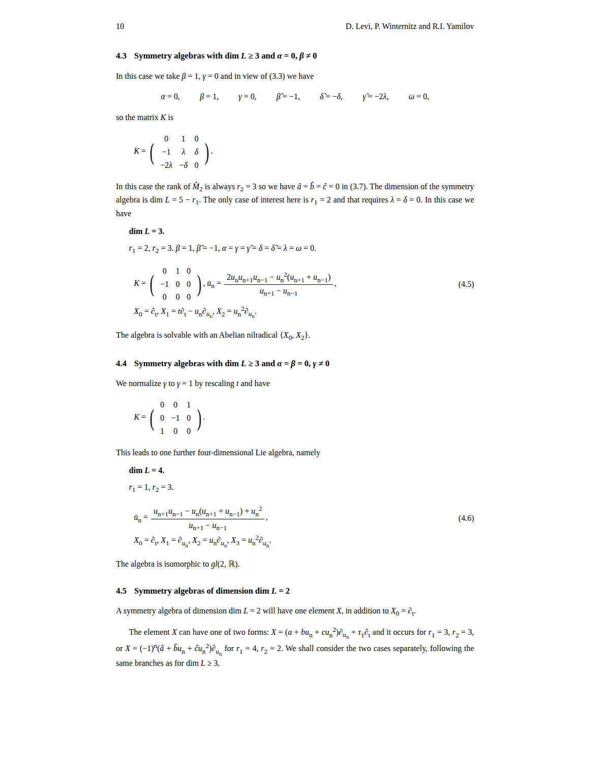10 D. Levi, P. Winternitz and R.I. Yamilov
4.3 Symmetry algebras with dim L ≥ 3 and α = 0, β ≠ 0
In this case we take β = 1, γ = 0 and in view of (3.3) we have
α = 0, β = 1, γ = 0, β̂ = −1, δ̂ = −δ, γ̂ = −2λ, ω = 0,
so the matrix K is
K = (
| 0 | 1 | 0 |
| −1 | λ | δ |
| −2 λ | − δ | 0 |
) .
In this case the rank of M̂2 is always r2 = 3 so we have â = b̂ = ĉ = 0 in (3.7). The dimension of the symmetry algebra is dim L = 5 − r1. The only case of interest here is r1 = 2 and that requires λ = δ = 0. In this case we have
dim L = 3.
r1 = 2, r2 = 3. β = 1, β̂ = −1, α = γ = γ̂ = δ = δ̂ = λ = ω = 0.
K = (
| 0 | 1 | 0 |
| −1 | 0 | 0 |
| 0 | 0 | 0 |
) , u̇n = 2unun+1un−1 − un2(un+1 + un−1) un+1 − un−1 ,
(4.5)
X0 = ∂t, X1 = t∂t − un∂un, X2 = un2∂un.
The algebra is solvable with an Abelian nilradical {X0, X2}.
4.4 Symmetry algebras with dim L ≥ 3 and α = β = 0, γ ≠ 0
We normalize γ to γ = 1 by rescaling t and have
K = (
| 0 | 0 | 1 |
| 0 | −1 | 0 |
| 1 | 0 | 0 |
) .
This leads to one further four-dimensional Lie algebra, namely
dim L = 4.
r1 = 1, r2 = 3.
u̇n = un+1un−1 − un(un+1 + un−1) + un2 un+1 − un−1 ,
(4.6)
X0 = ∂t, X1 = ∂un, X2 = un∂un, X3 = un2∂un.
The algebra is isomorphic to gl(2, ℝ).
4.5 Symmetry algebras of dimension dim L = 2
A symmetry algebra of dimension dim L = 2 will have one element X, in addition to X0 = ∂t.
The element X can have one of two forms: X = (a + bun + cun2)∂un + τ1∂t and it occurs for r1 = 3, r2 = 3, or X = (−1)n(â + b̂un + ĉun2)∂un for r1 = 4, r2 = 2. We shall consider the two cases separately, following the same branches as for dim L ≥ 3.